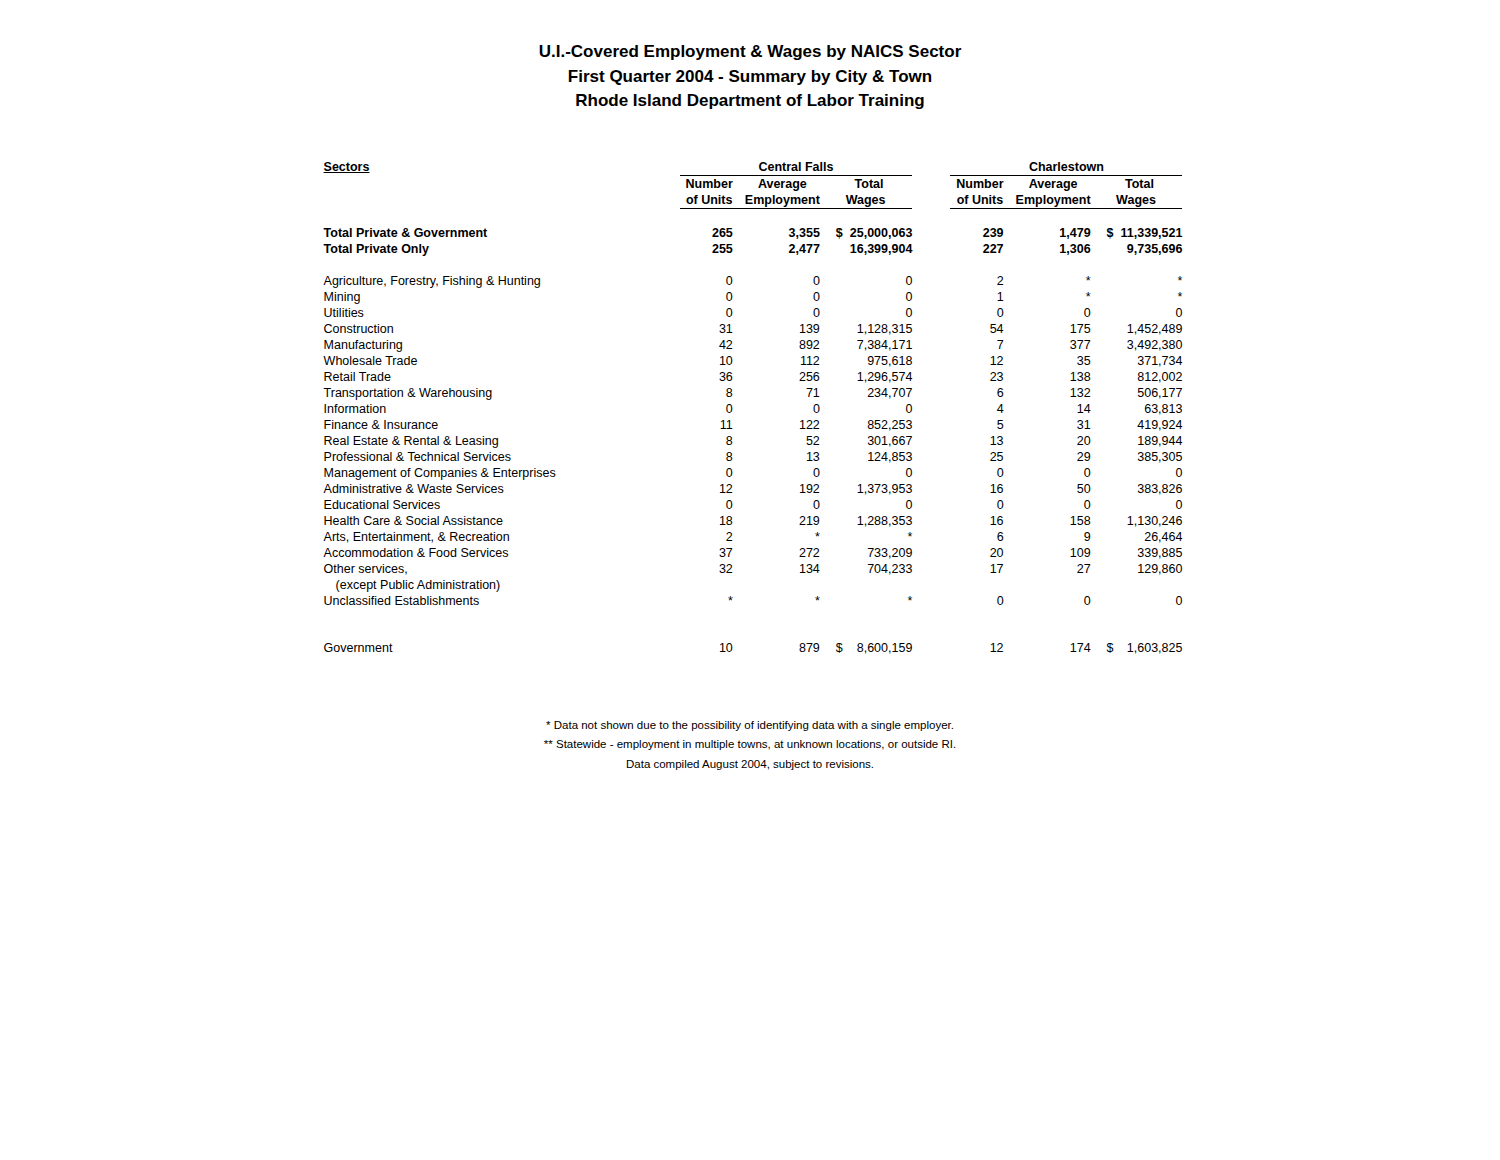U.I.-Covered Employment & Wages by NAICS Sector
First Quarter 2004 - Summary by City & Town
Rhode Island Department of Labor Training
| Sectors | | Central Falls | | Charlestown |
| --- | --- | --- | --- | --- |
| | | Number | Average | Total | | Number | Average | Total |
| | | of Units | Employment | Wages | | of Units | Employment | Wages |
| Total Private & Government | | 265 | 3,355 | $ | 25,000,063 | | 239 | 1,479 | $ | 11,339,521 |
| Total Private Only | | 255 | 2,477 | | 16,399,904 | | 227 | 1,306 | | 9,735,696 |
| Agriculture, Forestry, Fishing & Hunting | | 0 | 0 | | 0 | | 2 | * | | * |
| Mining | | 0 | 0 | | 0 | | 1 | * | | * |
| Utilities | | 0 | 0 | | 0 | | 0 | 0 | | 0 |
| Construction | | 31 | 139 | | 1,128,315 | | 54 | 175 | | 1,452,489 |
| Manufacturing | | 42 | 892 | | 7,384,171 | | 7 | 377 | | 3,492,380 |
| Wholesale Trade | | 10 | 112 | | 975,618 | | 12 | 35 | | 371,734 |
| Retail Trade | | 36 | 256 | | 1,296,574 | | 23 | 138 | | 812,002 |
| Transportation & Warehousing | | 8 | 71 | | 234,707 | | 6 | 132 | | 506,177 |
| Information | | 0 | 0 | | 0 | | 4 | 14 | | 63,813 |
| Finance & Insurance | | 11 | 122 | | 852,253 | | 5 | 31 | | 419,924 |
| Real Estate & Rental & Leasing | | 8 | 52 | | 301,667 | | 13 | 20 | | 189,944 |
| Professional & Technical Services | | 8 | 13 | | 124,853 | | 25 | 29 | | 385,305 |
| Management of Companies & Enterprises | | 0 | 0 | | 0 | | 0 | 0 | | 0 |
| Administrative & Waste Services | | 12 | 192 | | 1,373,953 | | 16 | 50 | | 383,826 |
| Educational Services | | 0 | 0 | | 0 | | 0 | 0 | | 0 |
| Health Care & Social Assistance | | 18 | 219 | | 1,288,353 | | 16 | 158 | | 1,130,246 |
| Arts, Entertainment, & Recreation | | 2 | * | | * | | 6 | 9 | | 26,464 |
| Accommodation & Food Services | | 37 | 272 | | 733,209 | | 20 | 109 | | 339,885 |
| Other services, | | 32 | 134 | | 704,233 | | 17 | 27 | | 129,860 |
| (except Public Administration) | | | | | | | | | | |
| Unclassified Establishments | | * | * | | * | | 0 | 0 | | 0 |
| Government | | 10 | 879 | $ | 8,600,159 | | 12 | 174 | $ | 1,603,825 |
* Data not shown due to the possibility of identifying data with a single employer.
** Statewide - employment in multiple towns, at unknown locations, or outside RI.
Data compiled August 2004, subject to revisions.